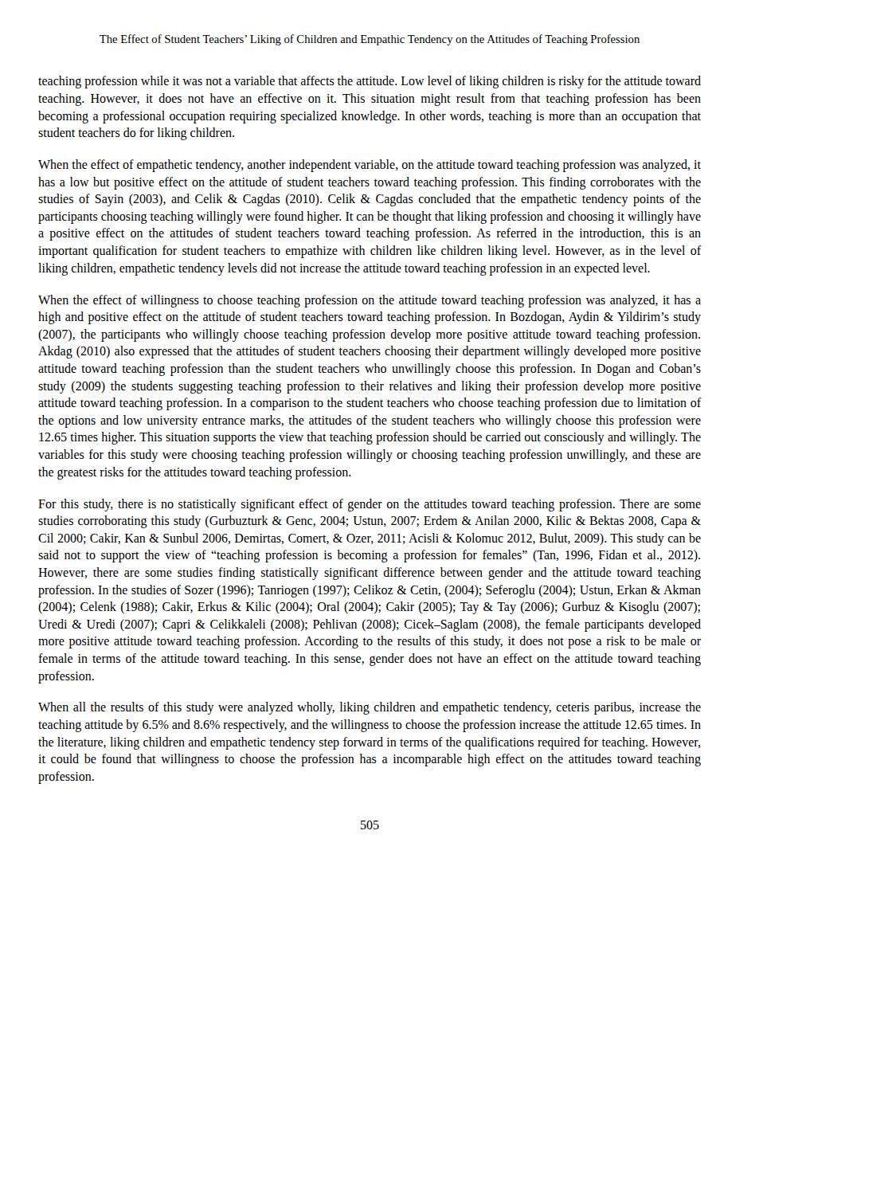The Effect of Student Teachers’ Liking of Children and Empathic Tendency on the Attitudes of Teaching Profession
teaching profession while it was not a variable that affects the attitude. Low level of liking children is risky for the attitude toward teaching. However, it does not have an effective on it. This situation might result from that teaching profession has been becoming a professional occupation requiring specialized knowledge. In other words, teaching is more than an occupation that student teachers do for liking children.
When the effect of empathetic tendency, another independent variable, on the attitude toward teaching profession was analyzed, it has a low but positive effect on the attitude of student teachers toward teaching profession. This finding corroborates with the studies of Sayin (2003), and Celik & Cagdas (2010). Celik & Cagdas concluded that the empathetic tendency points of the participants choosing teaching willingly were found higher. It can be thought that liking profession and choosing it willingly have a positive effect on the attitudes of student teachers toward teaching profession. As referred in the introduction, this is an important qualification for student teachers to empathize with children like children liking level. However, as in the level of liking children, empathetic tendency levels did not increase the attitude toward teaching profession in an expected level.
When the effect of willingness to choose teaching profession on the attitude toward teaching profession was analyzed, it has a high and positive effect on the attitude of student teachers toward teaching profession. In Bozdogan, Aydin & Yildirim’s study (2007), the participants who willingly choose teaching profession develop more positive attitude toward teaching profession. Akdag (2010) also expressed that the attitudes of student teachers choosing their department willingly developed more positive attitude toward teaching profession than the student teachers who unwillingly choose this profession. In Dogan and Coban’s study (2009) the students suggesting teaching profession to their relatives and liking their profession develop more positive attitude toward teaching profession. In a comparison to the student teachers who choose teaching profession due to limitation of the options and low university entrance marks, the attitudes of the student teachers who willingly choose this profession were 12.65 times higher. This situation supports the view that teaching profession should be carried out consciously and willingly. The variables for this study were choosing teaching profession willingly or choosing teaching profession unwillingly, and these are the greatest risks for the attitudes toward teaching profession.
For this study, there is no statistically significant effect of gender on the attitudes toward teaching profession. There are some studies corroborating this study (Gurbuzturk & Genc, 2004; Ustun, 2007; Erdem & Anilan 2000, Kilic & Bektas 2008, Capa & Cil 2000; Cakir, Kan & Sunbul 2006, Demirtas, Comert, & Ozer, 2011; Acisli & Kolomuc 2012, Bulut, 2009). This study can be said not to support the view of “teaching profession is becoming a profession for females” (Tan, 1996, Fidan et al., 2012). However, there are some studies finding statistically significant difference between gender and the attitude toward teaching profession. In the studies of Sozer (1996); Tanriogen (1997); Celikoz & Cetin, (2004); Seferoglu (2004); Ustun, Erkan & Akman (2004); Celenk (1988); Cakir, Erkus & Kilic (2004); Oral (2004); Cakir (2005); Tay & Tay (2006); Gurbuz & Kisoglu (2007); Uredi & Uredi (2007); Capri & Celikkaleli (2008); Pehlivan (2008); Cicek–Saglam (2008), the female participants developed more positive attitude toward teaching profession. According to the results of this study, it does not pose a risk to be male or female in terms of the attitude toward teaching. In this sense, gender does not have an effect on the attitude toward teaching profession.
When all the results of this study were analyzed wholly, liking children and empathetic tendency, ceteris paribus, increase the teaching attitude by 6.5% and 8.6% respectively, and the willingness to choose the profession increase the attitude 12.65 times. In the literature, liking children and empathetic tendency step forward in terms of the qualifications required for teaching. However, it could be found that willingness to choose the profession has a incomparable high effect on the attitudes toward teaching profession.
505